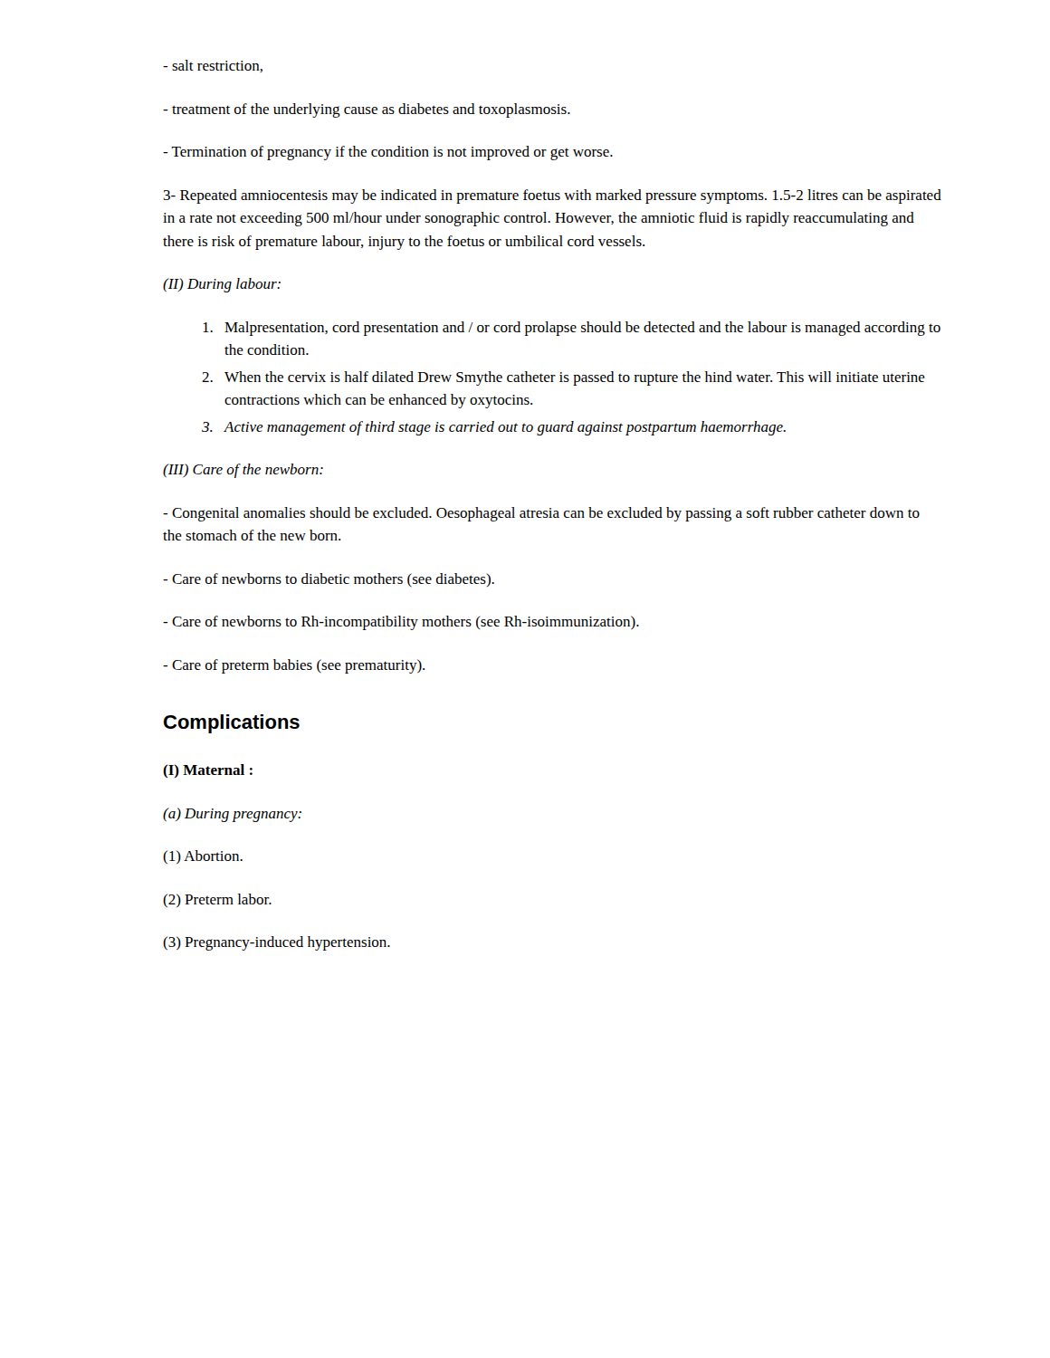- salt restriction,
- treatment of the underlying cause as diabetes and toxoplasmosis.
- Termination of pregnancy if the condition is not improved or get worse.
3- Repeated amniocentesis may be indicated in premature foetus with marked pressure symptoms. 1.5-2 litres can be aspirated in a rate not exceeding 500 ml/hour under sonographic control. However, the amniotic fluid is rapidly reaccumulating and there is risk of premature labour, injury to the foetus or umbilical cord vessels.
(II) During labour:
Malpresentation, cord presentation and / or cord prolapse should be detected and the labour is managed according to the condition.
When the cervix is half dilated Drew Smythe catheter is passed to rupture the hind water. This will initiate uterine contractions which can be enhanced by oxytocins.
Active management of third stage is carried out to guard against postpartum haemorrhage.
(III) Care of the newborn:
- Congenital anomalies should be excluded. Oesophageal atresia can be excluded by passing a soft rubber catheter down to the stomach of the new born.
- Care of newborns to diabetic mothers (see diabetes).
- Care of newborns to Rh-incompatibility mothers (see Rh-isoimmunization).
- Care of preterm babies (see prematurity).
Complications
(I) Maternal :
(a) During pregnancy:
(1) Abortion.
(2) Preterm labor.
(3) Pregnancy-induced hypertension.